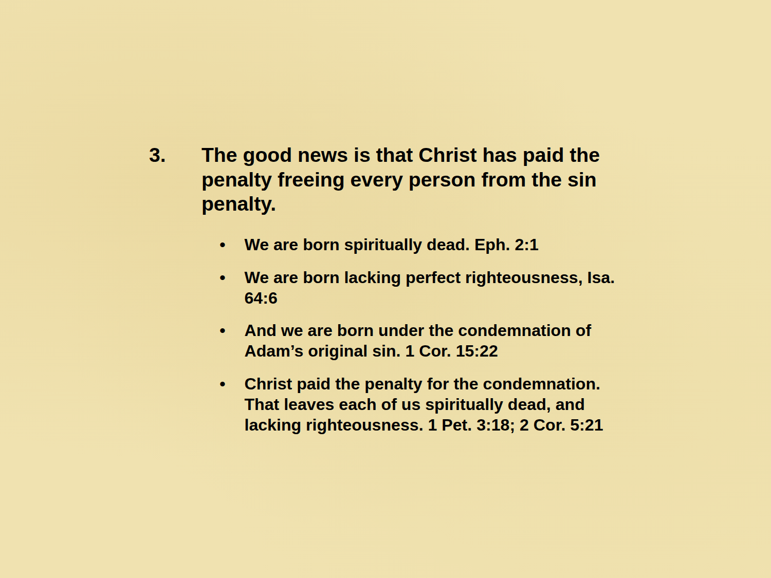The good news is that Christ has paid the penalty freeing every person from the sin penalty.
We are born spiritually dead. Eph. 2:1
We are born lacking perfect righteousness, Isa. 64:6
And we are born under the condemnation of Adam’s original sin. 1 Cor. 15:22
Christ paid the penalty for the condemnation. That leaves each of us spiritually dead, and lacking righteousness. 1 Pet. 3:18; 2 Cor. 5:21